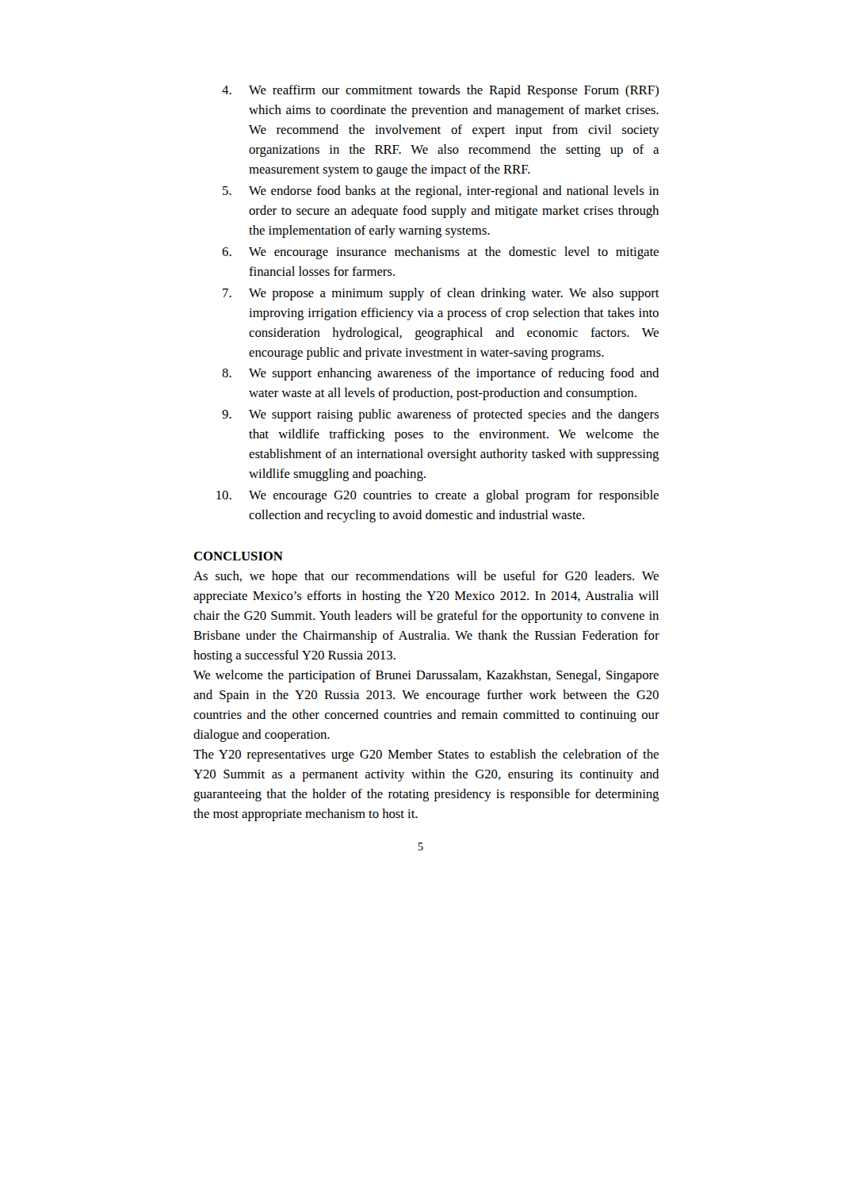We reaffirm our commitment towards the Rapid Response Forum (RRF) which aims to coordinate the prevention and management of market crises. We recommend the involvement of expert input from civil society organizations in the RRF. We also recommend the setting up of a measurement system to gauge the impact of the RRF.
We endorse food banks at the regional, inter-regional and national levels in order to secure an adequate food supply and mitigate market crises through the implementation of early warning systems.
We encourage insurance mechanisms at the domestic level to mitigate financial losses for farmers.
We propose a minimum supply of clean drinking water. We also support improving irrigation efficiency via a process of crop selection that takes into consideration hydrological, geographical and economic factors. We encourage public and private investment in water-saving programs.
We support enhancing awareness of the importance of reducing food and water waste at all levels of production, post-production and consumption.
We support raising public awareness of protected species and the dangers that wildlife trafficking poses to the environment. We welcome the establishment of an international oversight authority tasked with suppressing wildlife smuggling and poaching.
We encourage G20 countries to create a global program for responsible collection and recycling to avoid domestic and industrial waste.
Conclusion
As such, we hope that our recommendations will be useful for G20 leaders. We appreciate Mexico’s efforts in hosting the Y20 Mexico 2012. In 2014, Australia will chair the G20 Summit. Youth leaders will be grateful for the opportunity to convene in Brisbane under the Chairmanship of Australia. We thank the Russian Federation for hosting a successful Y20 Russia 2013.
We welcome the participation of Brunei Darussalam, Kazakhstan, Senegal, Singapore and Spain in the Y20 Russia 2013. We encourage further work between the G20 countries and the other concerned countries and remain committed to continuing our dialogue and cooperation.
The Y20 representatives urge G20 Member States to establish the celebration of the Y20 Summit as a permanent activity within the G20, ensuring its continuity and guaranteeing that the holder of the rotating presidency is responsible for determining the most appropriate mechanism to host it.
5